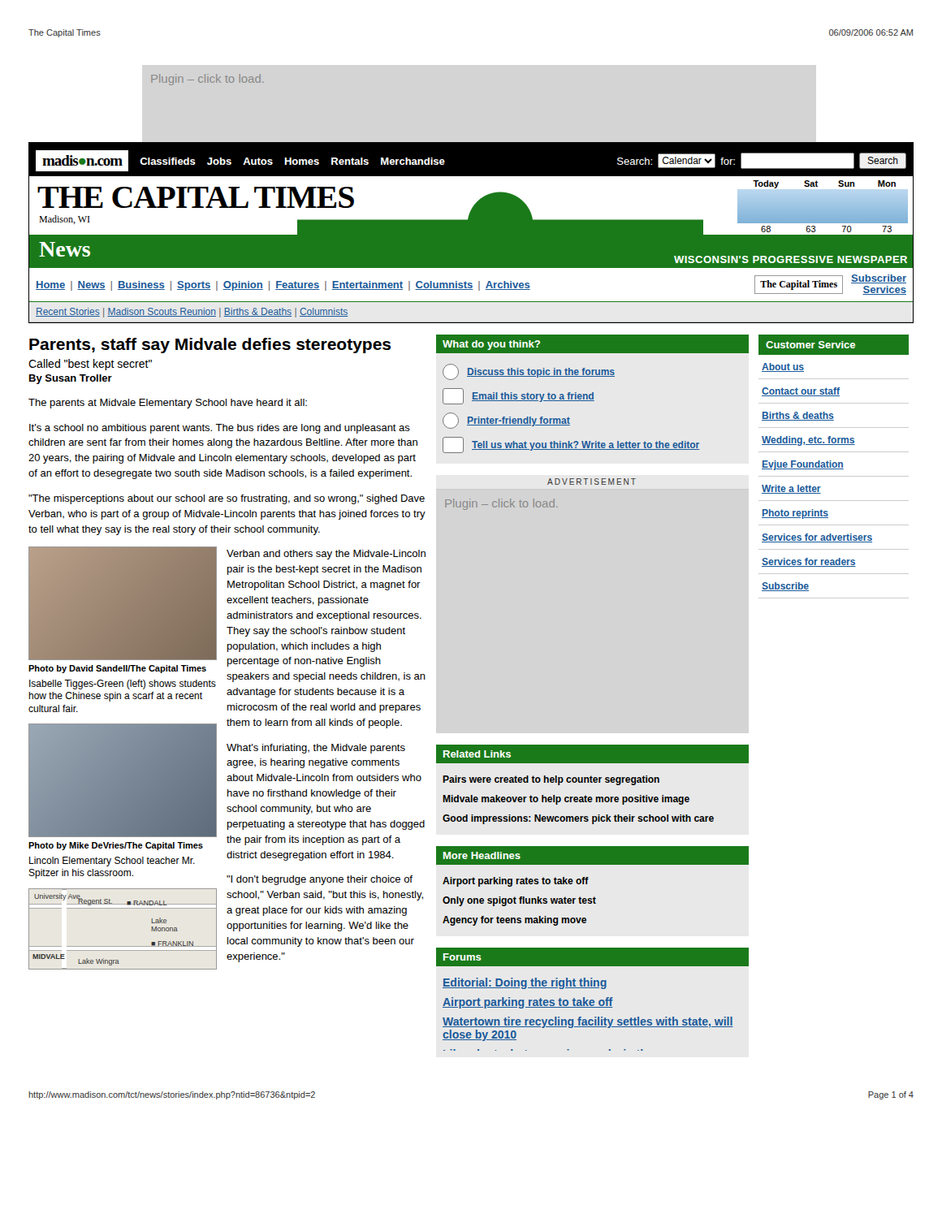The Capital Times
06/09/2006 06:52 AM
Plugin – click to load.
madis●n.com Classifieds Jobs Autos Homes Rentals Merchandise Search: Calendar for: Search
THE CAPITAL TIMES
Madison, WI
| Today | Sat | Sun | Mon |
| --- | --- | --- | --- |
| 68 | 63 | 70 | 73 |
> more weather
News
WISCONSIN'S PROGRESSIVE NEWSPAPER
Home| News| Business| Sports| Opinion| Features| Entertainment| Columnists| Archives The Capital Times Subscriber
Services
Recent Stories | Madison Scouts Reunion | Births & Deaths | Columnists
Parents, staff say Midvale defies stereotypes
Called "best kept secret"
By Susan Troller
The parents at Midvale Elementary School have heard it all:
It's a school no ambitious parent wants. The bus rides are long and unpleasant as children are sent far from their homes along the hazardous Beltline. After more than 20 years, the pairing of Midvale and Lincoln elementary schools, developed as part of an effort to desegregate two south side Madison schools, is a failed experiment.
"The misperceptions about our school are so frustrating, and so wrong," sighed Dave Verban, who is part of a group of Midvale-Lincoln parents that has joined forces to try to tell what they say is the real story of their school community.
Photo by David Sandell/The Capital Times
Isabelle Tigges-Green (left) shows students how the Chinese spin a scarf at a recent cultural fair.
Photo by Mike DeVries/The Capital Times
Lincoln Elementary School teacher Mr. Spitzer in his classroom.
University Ave.
Regent St.
■ RANDALL
Lake
Monona
■ FRANKLIN
MIDVALE
Lake Wingra
Verban and others say the Midvale-Lincoln pair is the best-kept secret in the Madison Metropolitan School District, a magnet for excellent teachers, passionate administrators and exceptional resources. They say the school's rainbow student population, which includes a high percentage of non-native English speakers and special needs children, is an advantage for students because it is a microcosm of the real world and prepares them to learn from all kinds of people.
What's infuriating, the Midvale parents agree, is hearing negative comments about Midvale-Lincoln from outsiders who have no firsthand knowledge of their school community, but who are perpetuating a stereotype that has dogged the pair from its inception as part of a district desegregation effort in 1984.
"I don't begrudge anyone their choice of school," Verban said, "but this is, honestly, a great place for our kids with amazing opportunities for learning. We'd like the local community to know that's been our experience."
What do you think?
Discuss this topic in the forums
Email this story to a friend
Printer-friendly format
Tell us what you think? Write a letter to the editor
ADVERTISEMENT
Plugin – click to load.
Related Links
Pairs were created to help counter segregation
Midvale makeover to help create more positive image
Good impressions: Newcomers pick their school with care
More Headlines
Airport parking rates to take off
Only one spigot flunks water test
Agency for teens making move
Forums
Editorial: Doing the right thing
Airport parking rates to take off
Watertown tire recycling facility settles with state, will close by 2010
Liberal arts, but more rigorously, in the
Customer Service
About us
Contact our staff
Births & deaths
Wedding, etc. forms
Evjue Foundation
Write a letter
Photo reprints
Services for advertisers
Services for readers
Subscribe
http://www.madison.com/tct/news/stories/index.php?ntid=86736&ntpid=2
Page 1 of 4